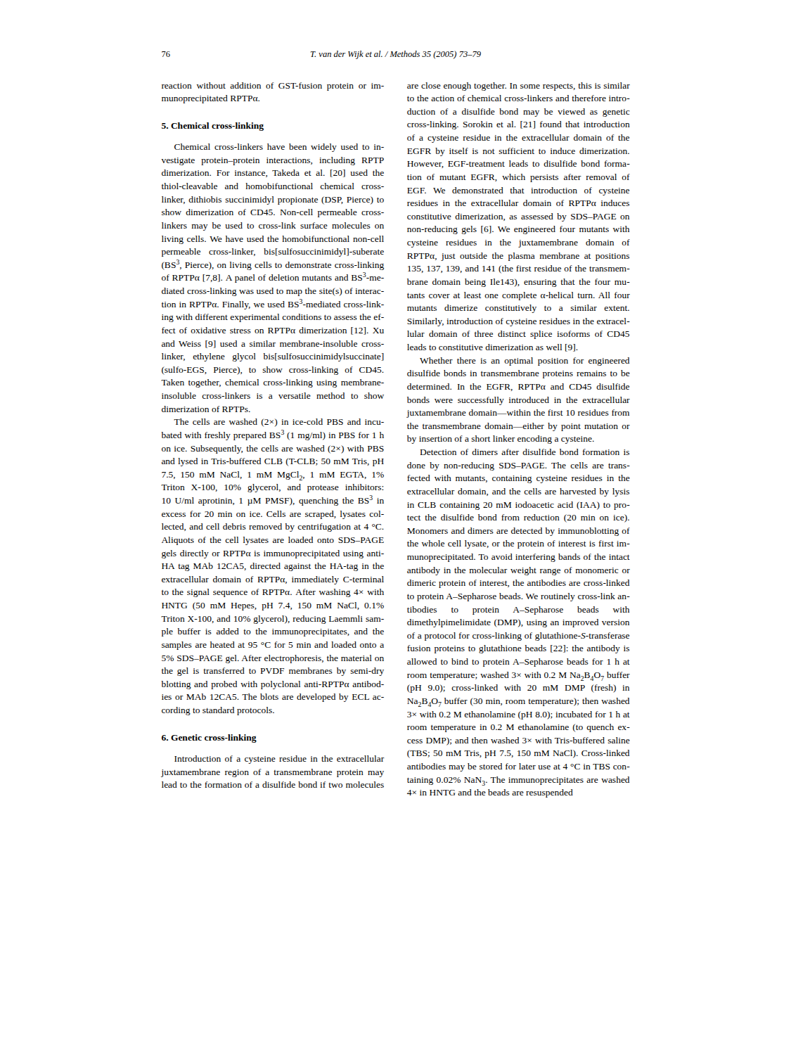76
T. van der Wijk et al. / Methods 35 (2005) 73–79
reaction without addition of GST-fusion protein or immunoprecipitated RPTPα.
5. Chemical cross-linking
Chemical cross-linkers have been widely used to investigate protein–protein interactions, including RPTP dimerization. For instance, Takeda et al. [20] used the thiol-cleavable and homobifunctional chemical cross-linker, dithiobis succinimidyl propionate (DSP, Pierce) to show dimerization of CD45. Non-cell permeable cross-linkers may be used to cross-link surface molecules on living cells. We have used the homobifunctional non-cell permeable cross-linker, bis[sulfosuccinimidyl]-suberate (BS3, Pierce), on living cells to demonstrate cross-linking of RPTPα [7,8]. A panel of deletion mutants and BS3-mediated cross-linking was used to map the site(s) of interaction in RPTPα. Finally, we used BS3-mediated cross-linking with different experimental conditions to assess the effect of oxidative stress on RPTPα dimerization [12]. Xu and Weiss [9] used a similar membrane-insoluble cross-linker, ethylene glycol bis[sulfosuccinimidylsuccinate] (sulfo-EGS, Pierce), to show cross-linking of CD45. Taken together, chemical cross-linking using membrane-insoluble cross-linkers is a versatile method to show dimerization of RPTPs.
The cells are washed (2×) in ice-cold PBS and incubated with freshly prepared BS3 (1 mg/ml) in PBS for 1 h on ice. Subsequently, the cells are washed (2×) with PBS and lysed in Tris-buffered CLB (T-CLB; 50 mM Tris, pH 7.5, 150 mM NaCl, 1 mM MgCl2, 1 mM EGTA, 1% Triton X-100, 10% glycerol, and protease inhibitors: 10 U/ml aprotinin, 1 µM PMSF), quenching the BS3 in excess for 20 min on ice. Cells are scraped, lysates collected, and cell debris removed by centrifugation at 4 °C. Aliquots of the cell lysates are loaded onto SDS–PAGE gels directly or RPTPα is immunoprecipitated using anti-HA tag MAb 12CA5, directed against the HA-tag in the extracellular domain of RPTPα, immediately C-terminal to the signal sequence of RPTPα. After washing 4× with HNTG (50 mM Hepes, pH 7.4, 150 mM NaCl, 0.1% Triton X-100, and 10% glycerol), reducing Laemmli sample buffer is added to the immunoprecipitates, and the samples are heated at 95 °C for 5 min and loaded onto a 5% SDS–PAGE gel. After electrophoresis, the material on the gel is transferred to PVDF membranes by semi-dry blotting and probed with polyclonal anti-RPTPα antibodies or MAb 12CA5. The blots are developed by ECL according to standard protocols.
6. Genetic cross-linking
Introduction of a cysteine residue in the extracellular juxtamembrane region of a transmembrane protein may lead to the formation of a disulfide bond if two molecules are close enough together. In some respects, this is similar to the action of chemical cross-linkers and therefore introduction of a disulfide bond may be viewed as genetic cross-linking. Sorokin et al. [21] found that introduction of a cysteine residue in the extracellular domain of the EGFR by itself is not sufficient to induce dimerization. However, EGF-treatment leads to disulfide bond formation of mutant EGFR, which persists after removal of EGF. We demonstrated that introduction of cysteine residues in the extracellular domain of RPTPα induces constitutive dimerization, as assessed by SDS–PAGE on non-reducing gels [6]. We engineered four mutants with cysteine residues in the juxtamembrane domain of RPTPα, just outside the plasma membrane at positions 135, 137, 139, and 141 (the first residue of the transmembrane domain being Ile143), ensuring that the four mutants cover at least one complete α-helical turn. All four mutants dimerize constitutively to a similar extent. Similarly, introduction of cysteine residues in the extracellular domain of three distinct splice isoforms of CD45 leads to constitutive dimerization as well [9].
Whether there is an optimal position for engineered disulfide bonds in transmembrane proteins remains to be determined. In the EGFR, RPTPα and CD45 disulfide bonds were successfully introduced in the extracellular juxtamembrane domain—within the first 10 residues from the transmembrane domain—either by point mutation or by insertion of a short linker encoding a cysteine.
Detection of dimers after disulfide bond formation is done by non-reducing SDS–PAGE. The cells are transfected with mutants, containing cysteine residues in the extracellular domain, and the cells are harvested by lysis in CLB containing 20 mM iodoacetic acid (IAA) to protect the disulfide bond from reduction (20 min on ice). Monomers and dimers are detected by immunoblotting of the whole cell lysate, or the protein of interest is first immunoprecipitated. To avoid interfering bands of the intact antibody in the molecular weight range of monomeric or dimeric protein of interest, the antibodies are cross-linked to protein A–Sepharose beads. We routinely cross-link antibodies to protein A–Sepharose beads with dimethylpimelimidate (DMP), using an improved version of a protocol for cross-linking of glutathione-S-transferase fusion proteins to glutathione beads [22]: the antibody is allowed to bind to protein A–Sepharose beads for 1 h at room temperature; washed 3× with 0.2 M Na2B4O7 buffer (pH 9.0); cross-linked with 20 mM DMP (fresh) in Na2B4O7 buffer (30 min, room temperature); then washed 3× with 0.2 M ethanolamine (pH 8.0); incubated for 1 h at room temperature in 0.2 M ethanolamine (to quench excess DMP); and then washed 3× with Tris-buffered saline (TBS; 50 mM Tris, pH 7.5, 150 mM NaCl). Cross-linked antibodies may be stored for later use at 4 °C in TBS containing 0.02% NaN3. The immunoprecipitates are washed 4× in HNTG and the beads are resuspended